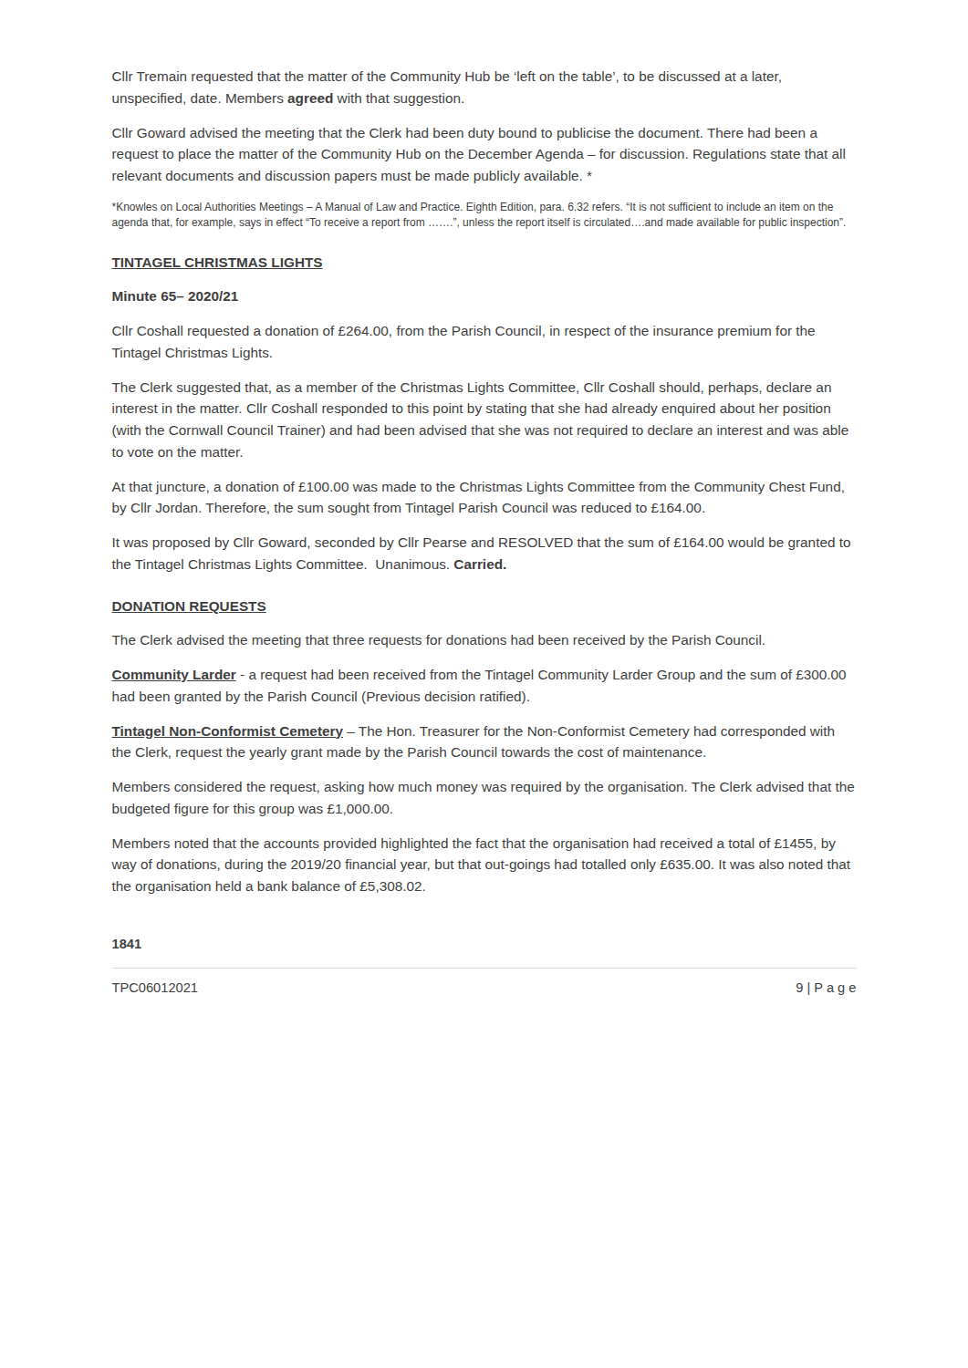Cllr Tremain requested that the matter of the Community Hub be ‘left on the table’, to be discussed at a later, unspecified, date. Members agreed with that suggestion.
Cllr Goward advised the meeting that the Clerk had been duty bound to publicise the document. There had been a request to place the matter of the Community Hub on the December Agenda – for discussion. Regulations state that all relevant documents and discussion papers must be made publicly available. *
*Knowles on Local Authorities Meetings – A Manual of Law and Practice. Eighth Edition, para. 6.32 refers. “It is not sufficient to include an item on the agenda that, for example, says in effect “To receive a report from …….”, unless the report itself is circulated….and made available for public inspection”.
TINTAGEL CHRISTMAS LIGHTS
Minute 65– 2020/21
Cllr Coshall requested a donation of £264.00, from the Parish Council, in respect of the insurance premium for the Tintagel Christmas Lights.
The Clerk suggested that, as a member of the Christmas Lights Committee, Cllr Coshall should, perhaps, declare an interest in the matter. Cllr Coshall responded to this point by stating that she had already enquired about her position (with the Cornwall Council Trainer) and had been advised that she was not required to declare an interest and was able to vote on the matter.
At that juncture, a donation of £100.00 was made to the Christmas Lights Committee from the Community Chest Fund, by Cllr Jordan. Therefore, the sum sought from Tintagel Parish Council was reduced to £164.00.
It was proposed by Cllr Goward, seconded by Cllr Pearse and RESOLVED that the sum of £164.00 would be granted to the Tintagel Christmas Lights Committee. Unanimous. Carried.
DONATION REQUESTS
The Clerk advised the meeting that three requests for donations had been received by the Parish Council.
Community Larder - a request had been received from the Tintagel Community Larder Group and the sum of £300.00 had been granted by the Parish Council (Previous decision ratified).
Tintagel Non-Conformist Cemetery – The Hon. Treasurer for the Non-Conformist Cemetery had corresponded with the Clerk, request the yearly grant made by the Parish Council towards the cost of maintenance.
Members considered the request, asking how much money was required by the organisation. The Clerk advised that the budgeted figure for this group was £1,000.00.
Members noted that the accounts provided highlighted the fact that the organisation had received a total of £1455, by way of donations, during the 2019/20 financial year, but that out-goings had totalled only £635.00. It was also noted that the organisation held a bank balance of £5,308.02.
1841
TPC06012021 9 | P a g e